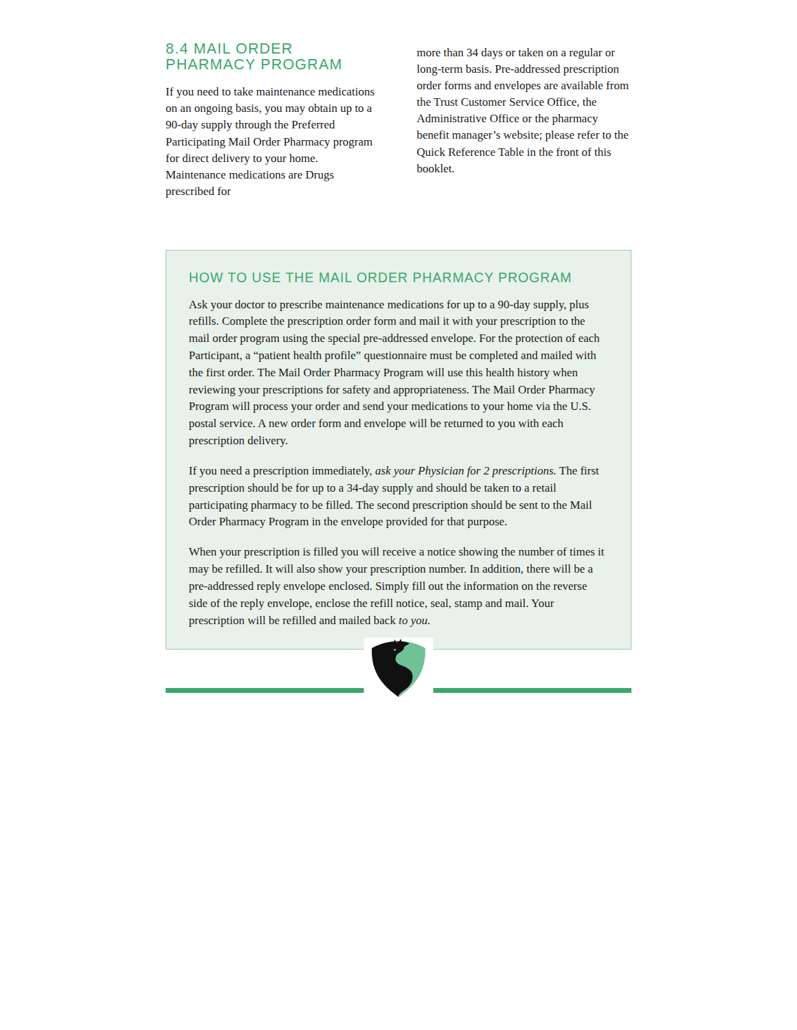8.4 Mail Order Pharmacy Program
If you need to take maintenance medications on an ongoing basis, you may obtain up to a 90-day supply through the Preferred Participating Mail Order Pharmacy program for direct delivery to your home. Maintenance medications are Drugs prescribed for
more than 34 days or taken on a regular or long-term basis. Pre-addressed prescription order forms and envelopes are available from the Trust Customer Service Office, the Administrative Office or the pharmacy benefit manager’s website; please refer to the Quick Reference Table in the front of this booklet.
How to Use the Mail Order Pharmacy Program
Ask your doctor to prescribe maintenance medications for up to a 90-day supply, plus refills. Complete the prescription order form and mail it with your prescription to the mail order program using the special pre-addressed envelope. For the protection of each Participant, a “patient health profile” questionnaire must be completed and mailed with the first order. The Mail Order Pharmacy Program will use this health history when reviewing your prescriptions for safety and appropriateness. The Mail Order Pharmacy Program will process your order and send your medications to your home via the U.S. postal service. A new order form and envelope will be returned to you with each prescription delivery.
If you need a prescription immediately, ask your Physician for 2 prescriptions. The first prescription should be for up to a 34-day supply and should be taken to a retail participating pharmacy to be filled. The second prescription should be sent to the Mail Order Pharmacy Program in the envelope provided for that purpose.
When your prescription is filled you will receive a notice showing the number of times it may be refilled. It will also show your prescription number. In addition, there will be a pre-addressed reply envelope enclosed. Simply fill out the information on the reverse side of the reply envelope, enclose the refill notice, seal, stamp and mail. Your prescription will be refilled and mailed back to you.